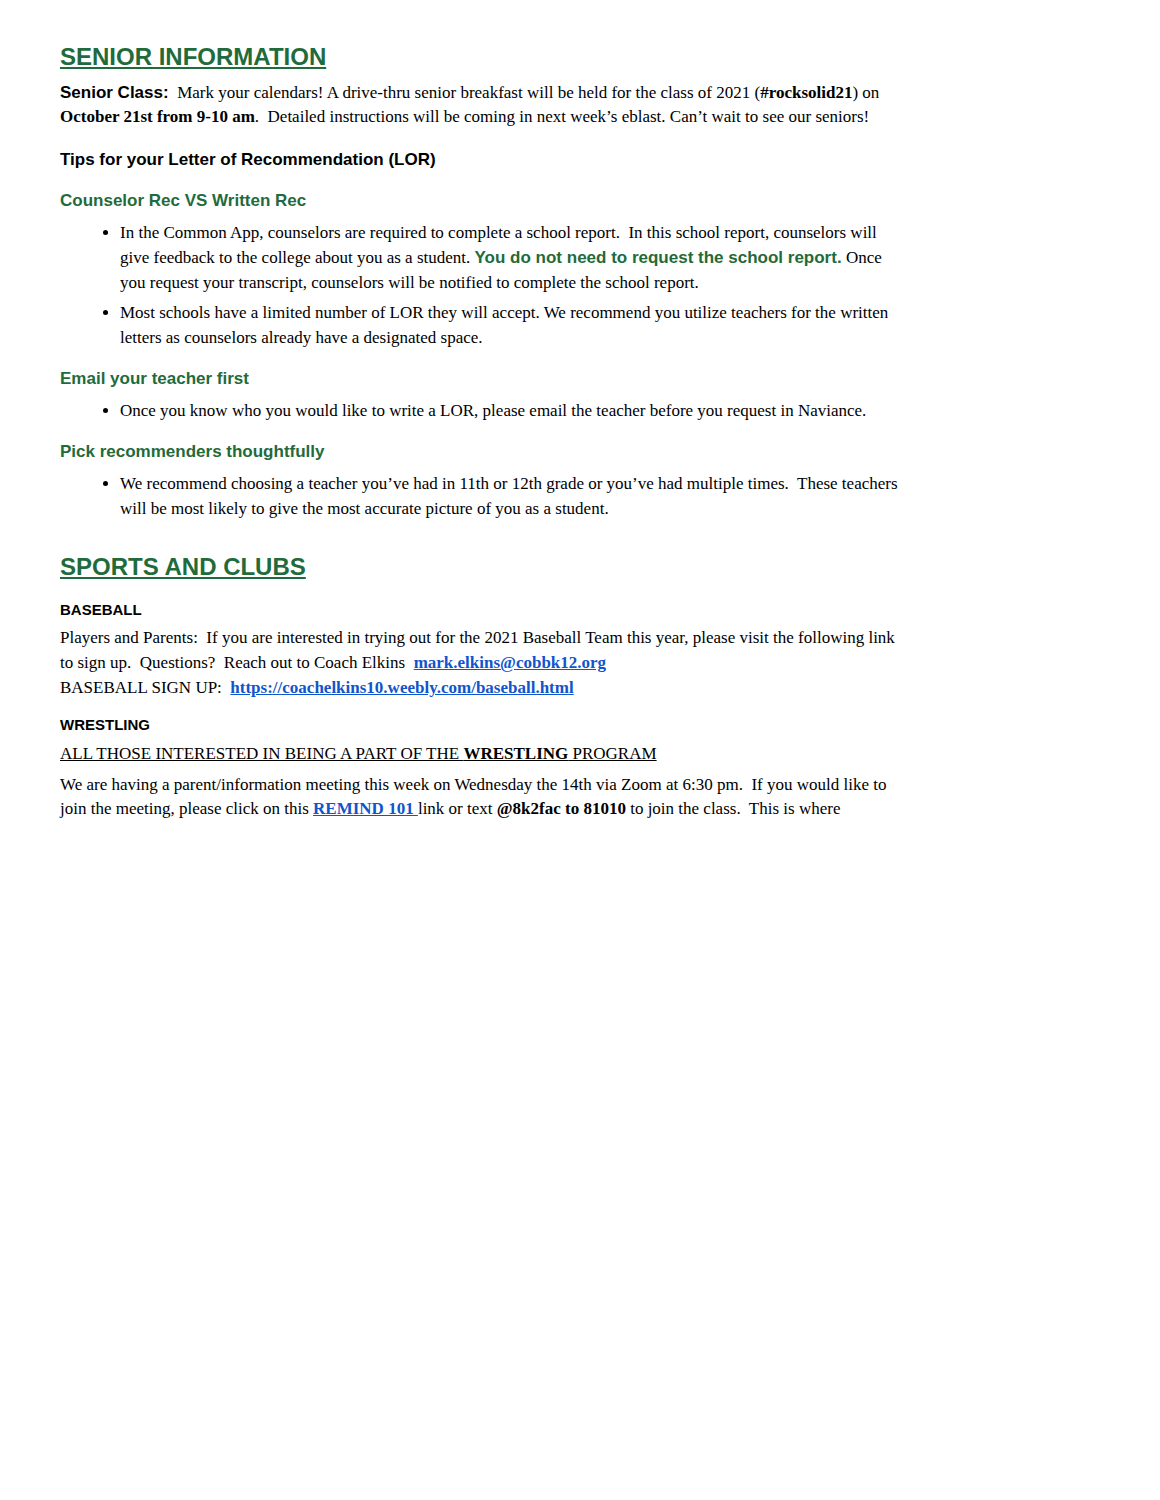SENIOR INFORMATION
Senior Class: Mark your calendars! A drive-thru senior breakfast will be held for the class of 2021 (#rocksolid21) on October 21st from 9-10 am. Detailed instructions will be coming in next week’s eblast. Can’t wait to see our seniors!
Tips for your Letter of Recommendation (LOR)
Counselor Rec VS Written Rec
In the Common App, counselors are required to complete a school report. In this school report, counselors will give feedback to the college about you as a student. You do not need to request the school report. Once you request your transcript, counselors will be notified to complete the school report.
Most schools have a limited number of LOR they will accept. We recommend you utilize teachers for the written letters as counselors already have a designated space.
Email your teacher first
Once you know who you would like to write a LOR, please email the teacher before you request in Naviance.
Pick recommenders thoughtfully
We recommend choosing a teacher you’ve had in 11th or 12th grade or you’ve had multiple times. These teachers will be most likely to give the most accurate picture of you as a student.
SPORTS AND CLUBS
BASEBALL
Players and Parents: If you are interested in trying out for the 2021 Baseball Team this year, please visit the following link to sign up. Questions? Reach out to Coach Elkins mark.elkins@cobbk12.org
BASEBALL SIGN UP: https://coachelkins10.weebly.com/baseball.html
WRESTLING
ALL THOSE INTERESTED IN BEING A PART OF THE WRESTLING PROGRAM
We are having a parent/information meeting this week on Wednesday the 14th via Zoom at 6:30 pm. If you would like to join the meeting, please click on this REMIND 101 link or text @8k2fac to 81010 to join the class. This is where